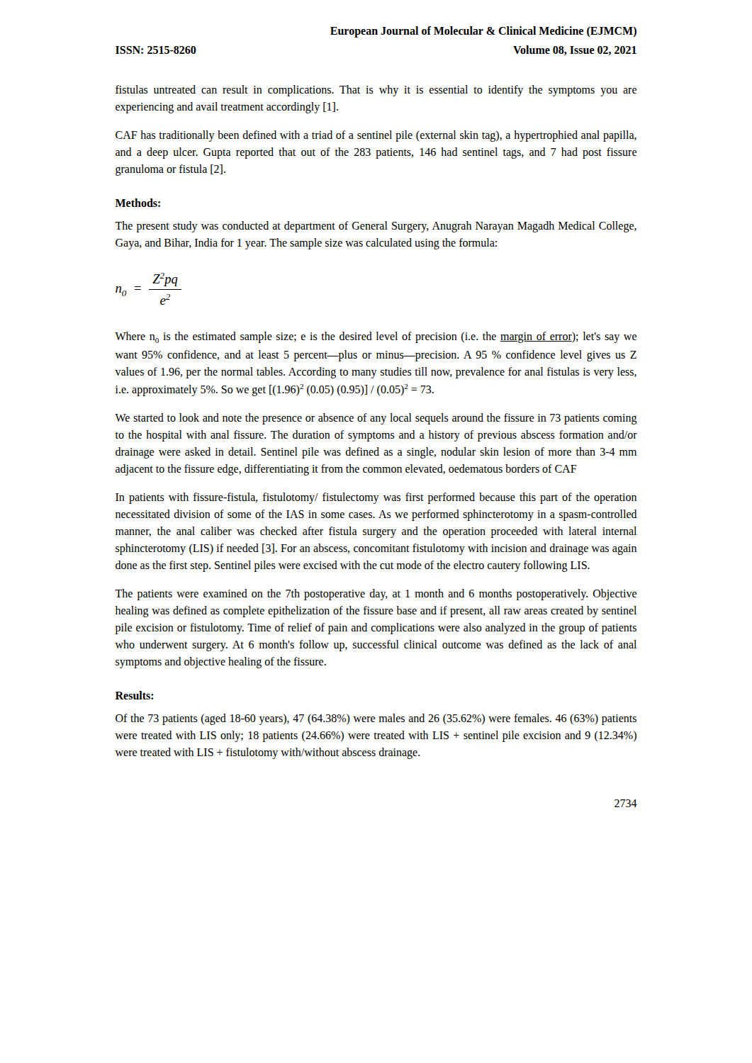European Journal of Molecular & Clinical Medicine (EJMCM)
ISSN: 2515-8260 Volume 08, Issue 02, 2021
fistulas untreated can result in complications. That is why it is essential to identify the symptoms you are experiencing and avail treatment accordingly [1].
CAF has traditionally been defined with a triad of a sentinel pile (external skin tag), a hypertrophied anal papilla, and a deep ulcer. Gupta reported that out of the 283 patients, 146 had sentinel tags, and 7 had post fissure granuloma or fistula [2].
Methods:
The present study was conducted at department of General Surgery, Anugrah Narayan Magadh Medical College, Gaya, and Bihar, India for 1 year. The sample size was calculated using the formula:
n0 = Z2pq e2
Where n0 is the estimated sample size; e is the desired level of precision (i.e. the margin of error); let's say we want 95% confidence, and at least 5 percent—plus or minus—precision. A 95 % confidence level gives us Z values of 1.96, per the normal tables. According to many studies till now, prevalence for anal fistulas is very less, i.e. approximately 5%. So we get [(1.96)2 (0.05) (0.95)] / (0.05)2 = 73.
We started to look and note the presence or absence of any local sequels around the fissure in 73 patients coming to the hospital with anal fissure. The duration of symptoms and a history of previous abscess formation and/or drainage were asked in detail. Sentinel pile was defined as a single, nodular skin lesion of more than 3-4 mm adjacent to the fissure edge, differentiating it from the common elevated, oedematous borders of CAF
In patients with fissure-fistula, fistulotomy/ fistulectomy was first performed because this part of the operation necessitated division of some of the IAS in some cases. As we performed sphincterotomy in a spasm-controlled manner, the anal caliber was checked after fistula surgery and the operation proceeded with lateral internal sphincterotomy (LIS) if needed [3]. For an abscess, concomitant fistulotomy with incision and drainage was again done as the first step. Sentinel piles were excised with the cut mode of the electro cautery following LIS.
The patients were examined on the 7th postoperative day, at 1 month and 6 months postoperatively. Objective healing was defined as complete epithelization of the fissure base and if present, all raw areas created by sentinel pile excision or fistulotomy. Time of relief of pain and complications were also analyzed in the group of patients who underwent surgery. At 6 month's follow up, successful clinical outcome was defined as the lack of anal symptoms and objective healing of the fissure.
Results:
Of the 73 patients (aged 18-60 years), 47 (64.38%) were males and 26 (35.62%) were females. 46 (63%) patients were treated with LIS only; 18 patients (24.66%) were treated with LIS + sentinel pile excision and 9 (12.34%) were treated with LIS + fistulotomy with/without abscess drainage.
2734